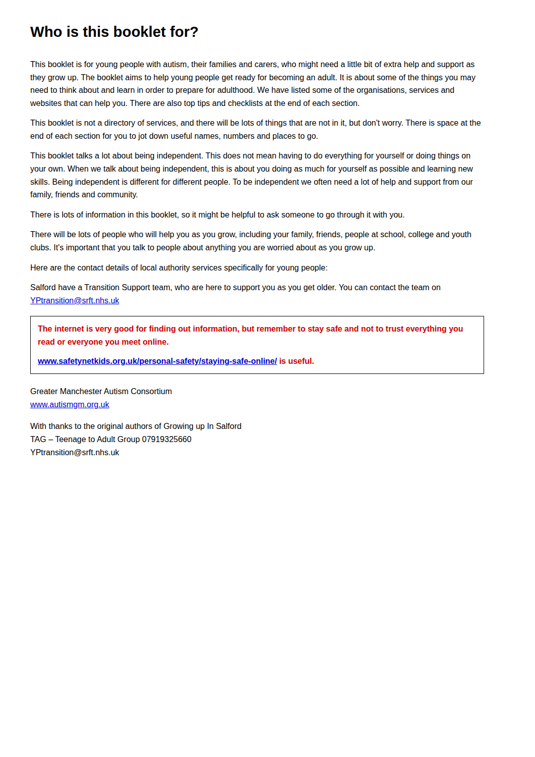Who is this booklet for?
This booklet is for young people with autism, their families and carers, who might need a little bit of extra help and support as they grow up. The booklet aims to help young people get ready for becoming an adult. It is about some of the things you may need to think about and learn in order to prepare for adulthood. We have listed some of the organisations, services and websites that can help you. There are also top tips and checklists at the end of each section.
This booklet is not a directory of services, and there will be lots of things that are not in it, but don't worry. There is space at the end of each section for you to jot down useful names, numbers and places to go.
This booklet talks a lot about being independent. This does not mean having to do everything for yourself or doing things on your own. When we talk about being independent, this is about you doing as much for yourself as possible and learning new skills. Being independent is different for different people. To be independent we often need a lot of help and support from our family, friends and community.
There is lots of information in this booklet, so it might be helpful to ask someone to go through it with you.
There will be lots of people who will help you as you grow, including your family, friends, people at school, college and youth clubs. It's important that you talk to people about anything you are worried about as you grow up.
Here are the contact details of local authority services specifically for young people:
Salford have a Transition Support team, who are here to support you as you get older. You can contact the team on YPtransition@srft.nhs.uk
The internet is very good for finding out information, but remember to stay safe and not to trust everything you read or everyone you meet online.
www.safetynetkids.org.uk/personal-safety/staying-safe-online/ is useful.
Greater Manchester Autism Consortium
www.autismgm.org.uk
With thanks to the original authors of Growing up In Salford
TAG – Teenage to Adult Group 07919325660
YPtransition@srft.nhs.uk